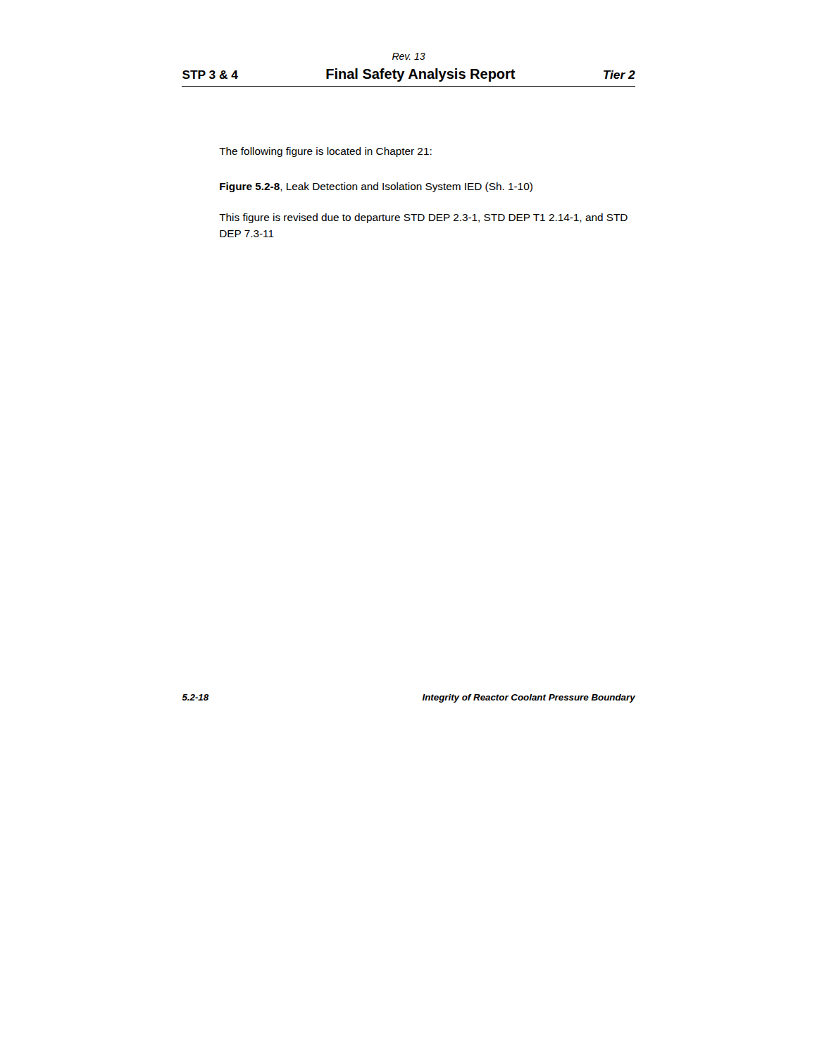Rev. 13
STP 3 & 4
Final Safety Analysis Report
Tier 2
The following figure is located in Chapter 21:
Figure 5.2-8, Leak Detection and Isolation System IED (Sh. 1-10)
This figure is revised due to departure STD DEP 2.3-1, STD DEP T1 2.14-1, and STD DEP 7.3-11
5.2-18
Integrity of Reactor Coolant Pressure Boundary